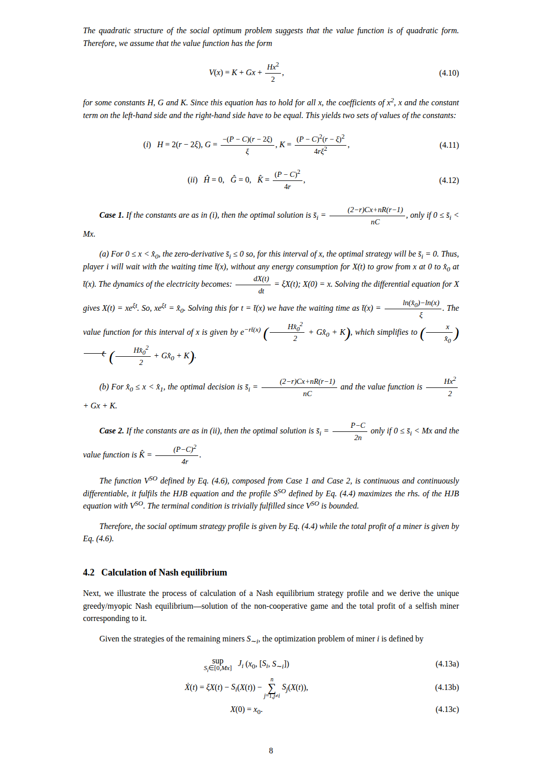The quadratic structure of the social optimum problem suggests that the value function is of quadratic form. Therefore, we assume that the value function has the form
V(x) = K + Gx + Hx22,
(4.10)
for some constants H, G and K. Since this equation has to hold for all x, the coefficients of x2, x and the constant term on the left-hand side and the right-hand side have to be equal. This yields two sets of values of the constants:
(i) H = 2(r − 2ξ), G = −(P − C)(r − 2ξ) ξ, K = (P − C)2(r − ξ)24rξ2,
(4.11)
(ii) Ĥ = 0, Ĝ = 0, K̂ = (P − C)24r,
(4.12)
Case 1. If the constants are as in (i), then the optimal solution is s̄i = (2−r)Cx+nR(r−1) nC, only if 0 ≤ s̄i < Mx.
(a) For 0 ≤ x < x̂0, the zero-derivative s̄i ≤ 0 so, for this interval of x, the optimal strategy will be s̄i = 0. Thus, player i will wait with the waiting time t̄(x), without any energy consumption for X(t) to grow from x at 0 to x̂0 at t̄(x). The dynamics of the electricity becomes: dX(t) dt = ξX(t); X(0) = x. Solving the differential equation for X gives X(t) = xeξt. So, xeξt = x̂0. Solving this for t = t̄(x) we have the waiting time as t̄(x) = ln(x̂0)−ln(x) ξ. The value function for this interval of x is given by e−rt̄(x) (Hx̂022 + Gx̂0 + K), which simplifies to (xx̂0)rξ (Hx̂022 + Gx̂0 + K).
(b) For x̂0 ≤ x < x̂1, the optimal decision is s̄i = (2−r)Cx+nR(r−1) nC and the value function is Hx22 + Gx + K.
Case 2. If the constants are as in (ii), then the optimal solution is s̄i = P−C 2n only if 0 ≤ s̄i < Mx and the value function is K̂ = (P−C)24r.
The function VSO defined by Eq. (4.6), composed from Case 1 and Case 2, is continuous and continuously differentiable, it fulfils the HJB equation and the profile SSO defined by Eq. (4.4) maximizes the rhs. of the HJB equation with VSO. The terminal condition is trivially fulfilled since VSO is bounded.
Therefore, the social optimum strategy profile is given by Eq. (4.4) while the total profit of a miner is given by Eq. (4.6).
4.2 Calculation of Nash equilibrium
Next, we illustrate the process of calculation of a Nash equilibrium strategy profile and we derive the unique greedy/myopic Nash equilibrium—solution of the non-cooperative game and the total profit of a selfish miner corresponding to it.
Given the strategies of the remaining miners S∼i, the optimization problem of miner i is defined by
sup Si∈[0,Mx] Ji (x0, [Si, S∼i])
(4.13a)
Ẋ(t) = ξX(t) − Si(X(t)) − n∑j=1,j≠i Sj(X(t)),
(4.13b)
X(0) = x0.
(4.13c)
8